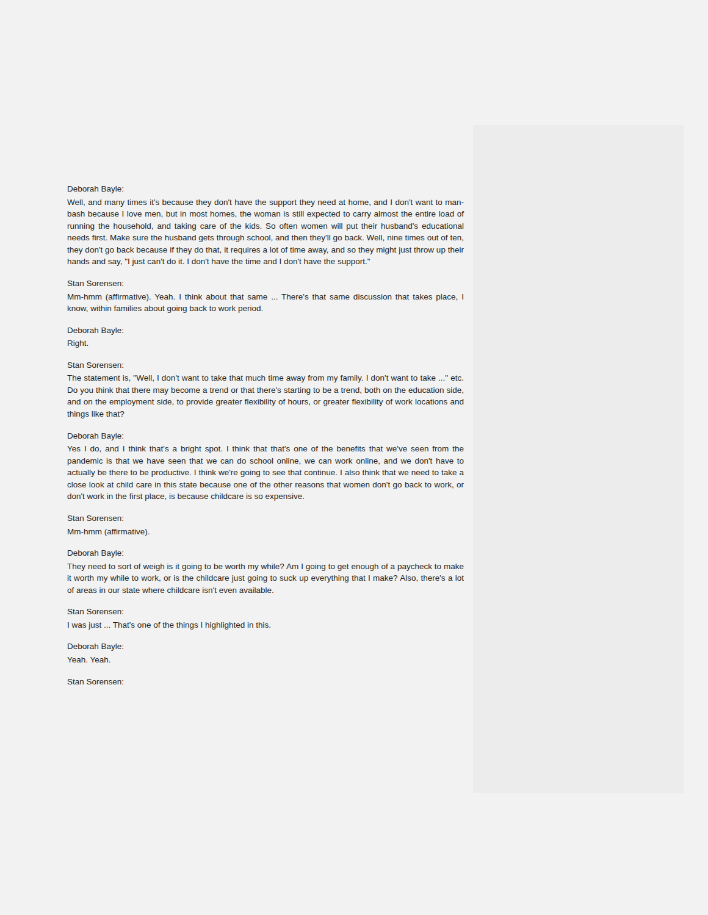Deborah Bayle:
Well, and many times it's because they don't have the support they need at home, and I don't want to man-bash because I love men, but in most homes, the woman is still expected to carry almost the entire load of running the household, and taking care of the kids. So often women will put their husband's educational needs first. Make sure the husband gets through school, and then they'll go back. Well, nine times out of ten, they don't go back because if they do that, it requires a lot of time away, and so they might just throw up their hands and say, "I just can't do it. I don't have the time and I don't have the support."
Stan Sorensen:
Mm-hmm (affirmative). Yeah. I think about that same ... There's that same discussion that takes place, I know, within families about going back to work period.
Deborah Bayle:
Right.
Stan Sorensen:
The statement is, "Well, I don't want to take that much time away from my family. I don't want to take ..." etc. Do you think that there may become a trend or that there's starting to be a trend, both on the education side, and on the employment side, to provide greater flexibility of hours, or greater flexibility of work locations and things like that?
Deborah Bayle:
Yes I do, and I think that's a bright spot. I think that that's one of the benefits that we've seen from the pandemic is that we have seen that we can do school online, we can work online, and we don't have to actually be there to be productive. I think we're going to see that continue. I also think that we need to take a close look at child care in this state because one of the other reasons that women don't go back to work, or don't work in the first place, is because childcare is so expensive.
Stan Sorensen:
Mm-hmm (affirmative).
Deborah Bayle:
They need to sort of weigh is it going to be worth my while? Am I going to get enough of a paycheck to make it worth my while to work, or is the childcare just going to suck up everything that I make? Also, there's a lot of areas in our state where childcare isn't even available.
Stan Sorensen:
I was just ... That's one of the things I highlighted in this.
Deborah Bayle:
Yeah. Yeah.
Stan Sorensen: